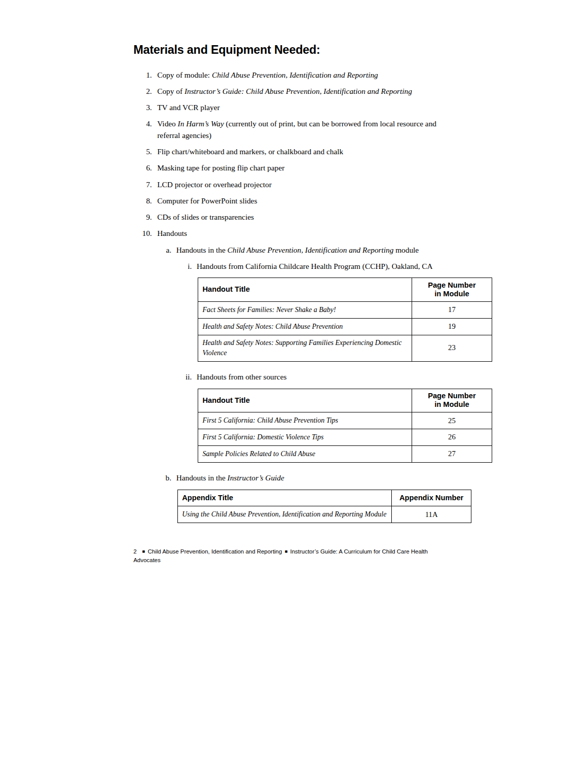Materials and Equipment Needed:
Copy of module: Child Abuse Prevention, Identification and Reporting
Copy of Instructor’s Guide: Child Abuse Prevention, Identification and Reporting
TV and VCR player
Video In Harm’s Way (currently out of print, but can be borrowed from local resource and referral agencies)
Flip chart/whiteboard and markers, or chalkboard and chalk
Masking tape for posting flip chart paper
LCD projector or overhead projector
Computer for PowerPoint slides
CDs of slides or transparencies
Handouts
Handouts in the Child Abuse Prevention, Identification and Reporting module
Handouts from California Childcare Health Program (CCHP), Oakland, CA
| Handout Title | Page Number in Module |
| --- | --- |
| Fact Sheets for Families: Never Shake a Baby! | 17 |
| Health and Safety Notes: Child Abuse Prevention | 19 |
| Health and Safety Notes: Supporting Families Experiencing Domestic Violence | 23 |
Handouts from other sources
| Handout Title | Page Number in Module |
| --- | --- |
| First 5 California: Child Abuse Prevention Tips | 25 |
| First 5 California: Domestic Violence Tips | 26 |
| Sample Policies Related to Child Abuse | 27 |
Handouts in the Instructor’s Guide
| Appendix Title | Appendix Number |
| --- | --- |
| Using the Child Abuse Prevention, Identification and Reporting Module | 11A |
2■Child Abuse Prevention, Identification and Reporting■Instructor’s Guide: A Curriculum for Child Care Health Advocates